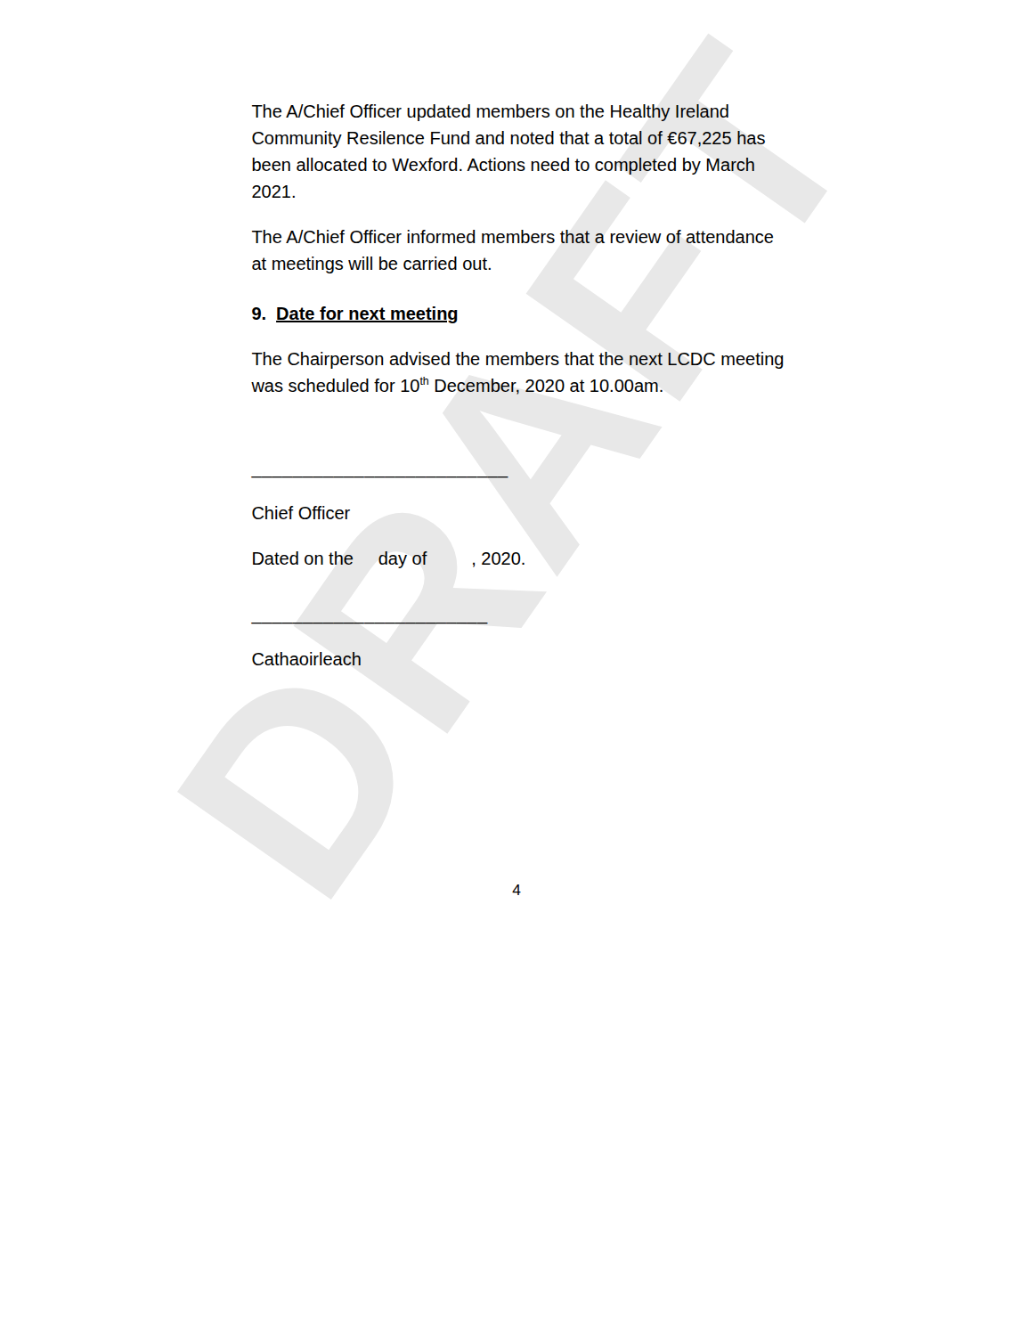DRAFT
The A/Chief Officer updated members on the Healthy Ireland Community Resilence Fund and noted that a total of €67,225 has been allocated to Wexford. Actions need to completed by March 2021.
The A/Chief Officer informed members that a review of attendance at meetings will be carried out.
9. Date for next meeting
The Chairperson advised the members that the next LCDC meeting was scheduled for 10th December, 2020 at 10.00am.
_________________________
Chief Officer
Dated on the day of , 2020.
_______________________
Cathaoirleach
4